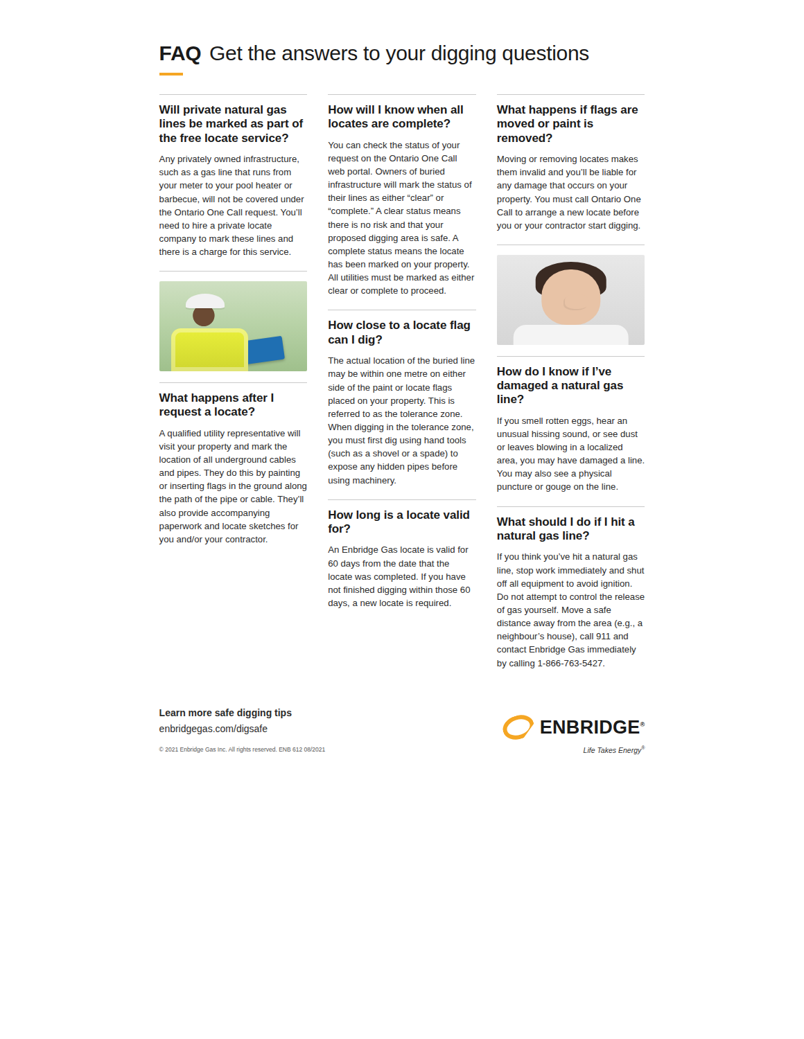FAQ Get the answers to your digging questions
Will private natural gas lines be marked as part of the free locate service?
Any privately owned infrastructure, such as a gas line that runs from your meter to your pool heater or barbecue, will not be covered under the Ontario One Call request. You’ll need to hire a private locate company to mark these lines and there is a charge for this service.
What happens after I request a locate?
A qualified utility representative will visit your property and mark the location of all underground cables and pipes. They do this by painting or inserting flags in the ground along the path of the pipe or cable. They’ll also provide accompanying paperwork and locate sketches for you and/or your contractor.
How will I know when all locates are complete?
You can check the status of your request on the Ontario One Call web portal. Owners of buried infrastructure will mark the status of their lines as either “clear” or “complete.” A clear status means there is no risk and that your proposed digging area is safe. A complete status means the locate has been marked on your property. All utilities must be marked as either clear or complete to proceed.
How close to a locate flag can I dig?
The actual location of the buried line may be within one metre on either side of the paint or locate flags placed on your property. This is referred to as the tolerance zone. When digging in the tolerance zone, you must first dig using hand tools (such as a shovel or a spade) to expose any hidden pipes before using machinery.
How long is a locate valid for?
An Enbridge Gas locate is valid for 60 days from the date that the locate was completed. If you have not finished digging within those 60 days, a new locate is required.
What happens if flags are moved or paint is removed?
Moving or removing locates makes them invalid and you’ll be liable for any damage that occurs on your property. You must call Ontario One Call to arrange a new locate before you or your contractor start digging.
How do I know if I’ve damaged a natural gas line?
If you smell rotten eggs, hear an unusual hissing sound, or see dust or leaves blowing in a localized area, you may have damaged a line. You may also see a physical puncture or gouge on the line.
What should I do if I hit a natural gas line?
If you think you’ve hit a natural gas line, stop work immediately and shut off all equipment to avoid ignition. Do not attempt to control the release of gas yourself. Move a safe distance away from the area (e.g., a neighbour’s house), call 911 and contact Enbridge Gas immediately by calling 1-866-763-5427.
Learn more safe digging tips
enbridgegas.com/digsafe
© 2021 Enbridge Gas Inc. All rights reserved. ENB 612 08/2021
ENBRIDGE®
Life Takes Energy®